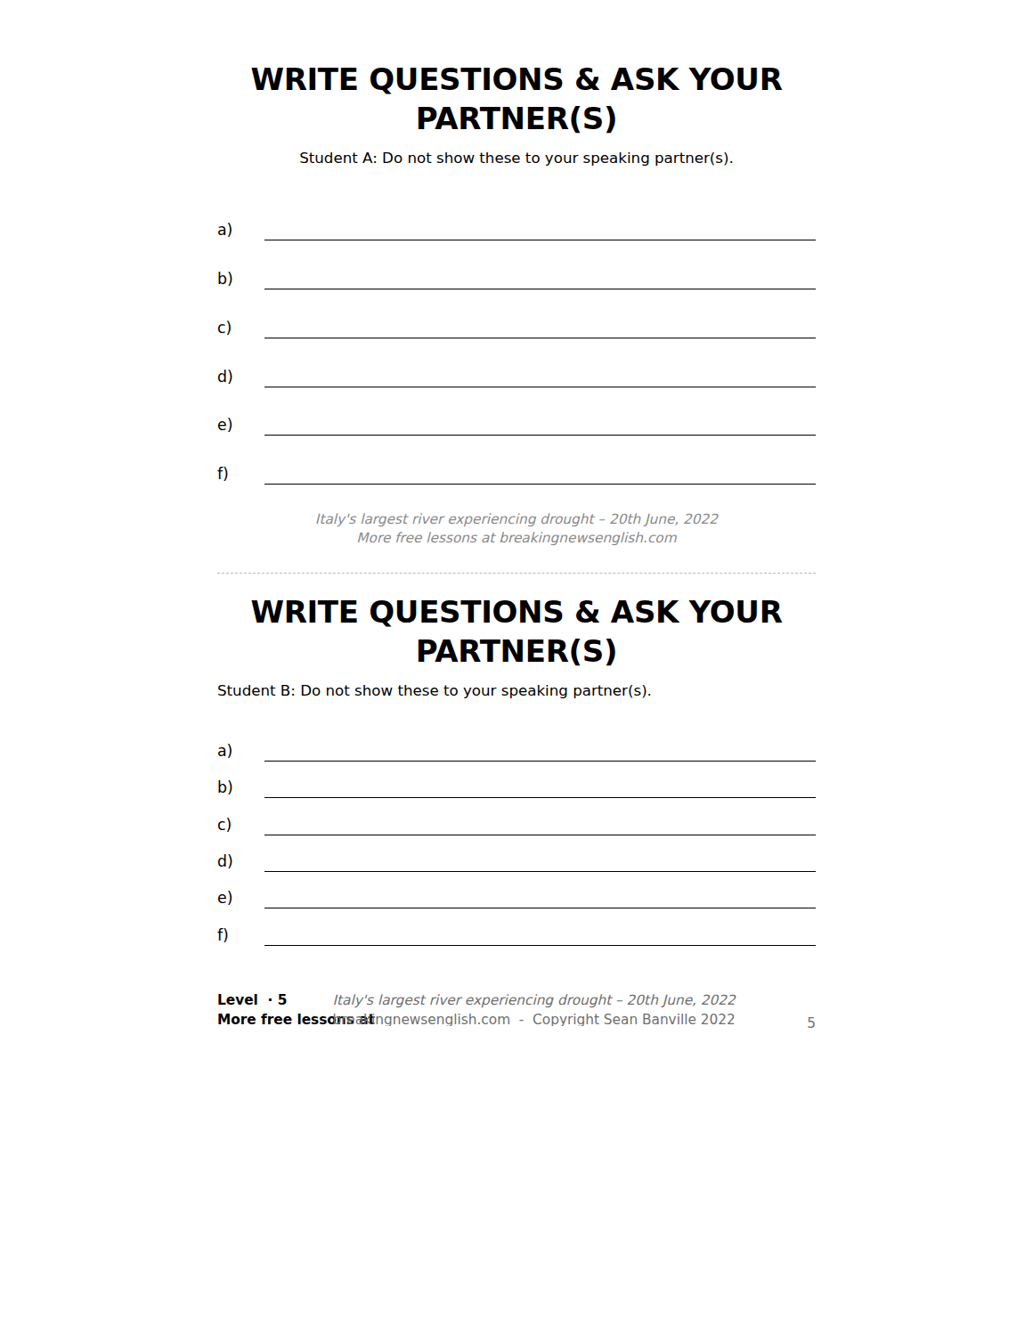WRITE QUESTIONS & ASK YOUR PARTNER(S)
Student A: Do not show these to your speaking partner(s).
| a) | |
| b) | |
| c) | |
| d) | |
| e) | |
| f) | |
Italy's largest river experiencing drought – 20th June, 2022
More free lessons at breakingnewsenglish.com
WRITE QUESTIONS & ASK YOUR PARTNER(S)
Student B: Do not show these to your speaking partner(s).
| a) | |
| b) | |
| c) | |
| d) | |
| e) | |
| f) | |
Level · 5 Italy's largest river experiencing drought – 20th June, 2022
More free lessons at breakingnewsenglish.com - Copyright Sean Banville 2022
5